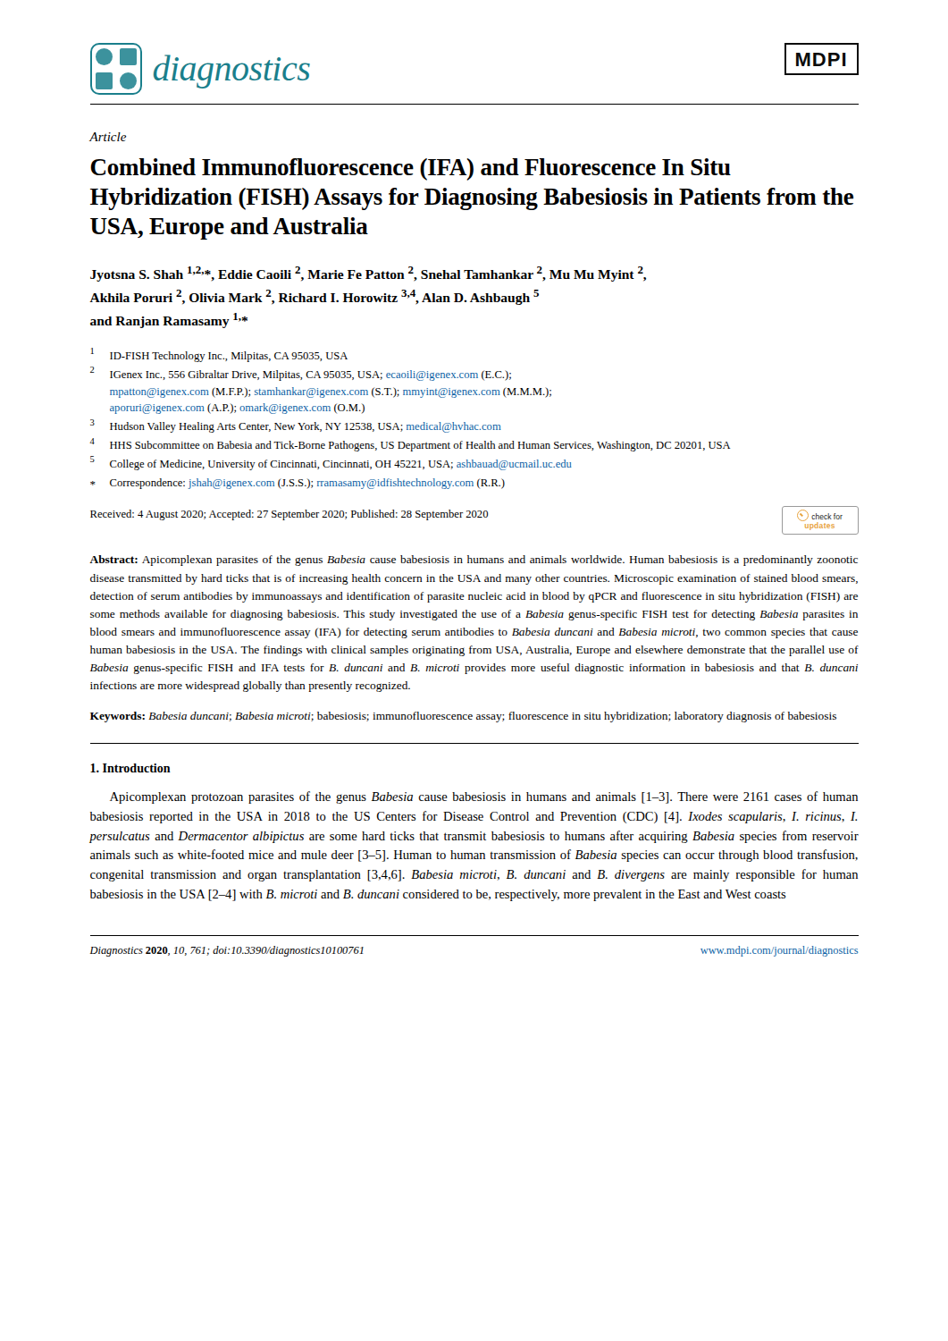diagnostics
MDPI
Article
Combined Immunofluorescence (IFA) and Fluorescence In Situ Hybridization (FISH) Assays for Diagnosing Babesiosis in Patients from the USA, Europe and Australia
Jyotsna S. Shah 1,2,*, Eddie Caoili 2, Marie Fe Patton 2, Snehal Tamhankar 2, Mu Mu Myint 2,
Akhila Poruri 2, Olivia Mark 2, Richard I. Horowitz 3,4, Alan D. Ashbaugh 5
and Ranjan Ramasamy 1,*
ID-FISH Technology Inc., Milpitas, CA 95035, USA
IGenex Inc., 556 Gibraltar Drive, Milpitas, CA 95035, USA; ecaoili@igenex.com (E.C.);
mpatton@igenex.com (M.F.P.); stamhankar@igenex.com (S.T.); mmyint@igenex.com (M.M.M.);
aporuri@igenex.com (A.P.); omark@igenex.com (O.M.)
Hudson Valley Healing Arts Center, New York, NY 12538, USA; medical@hvhac.com
HHS Subcommittee on Babesia and Tick-Borne Pathogens, US Department of Health and Human Services, Washington, DC 20201, USA
College of Medicine, University of Cincinnati, Cincinnati, OH 45221, USA; ashbauad@ucmail.uc.edu
Correspondence: jshah@igenex.com (J.S.S.); rramasamy@idfishtechnology.com (R.R.)
Received: 4 August 2020; Accepted: 27 September 2020; Published: 28 September 2020
check for
updates
Abstract: Apicomplexan parasites of the genus Babesia cause babesiosis in humans and animals worldwide. Human babesiosis is a predominantly zoonotic disease transmitted by hard ticks that is of increasing health concern in the USA and many other countries. Microscopic examination of stained blood smears, detection of serum antibodies by immunoassays and identification of parasite nucleic acid in blood by qPCR and fluorescence in situ hybridization (FISH) are some methods available for diagnosing babesiosis. This study investigated the use of a Babesia genus-specific FISH test for detecting Babesia parasites in blood smears and immunofluorescence assay (IFA) for detecting serum antibodies to Babesia duncani and Babesia microti, two common species that cause human babesiosis in the USA. The findings with clinical samples originating from USA, Australia, Europe and elsewhere demonstrate that the parallel use of Babesia genus-specific FISH and IFA tests for B. duncani and B. microti provides more useful diagnostic information in babesiosis and that B. duncani infections are more widespread globally than presently recognized.
Keywords: Babesia duncani; Babesia microti; babesiosis; immunofluorescence assay; fluorescence in situ hybridization; laboratory diagnosis of babesiosis
1. Introduction
Apicomplexan protozoan parasites of the genus Babesia cause babesiosis in humans and animals [1–3]. There were 2161 cases of human babesiosis reported in the USA in 2018 to the US Centers for Disease Control and Prevention (CDC) [4]. Ixodes scapularis, I. ricinus, I. persulcatus and Dermacentor albipictus are some hard ticks that transmit babesiosis to humans after acquiring Babesia species from reservoir animals such as white-footed mice and mule deer [3–5]. Human to human transmission of Babesia species can occur through blood transfusion, congenital transmission and organ transplantation [3,4,6]. Babesia microti, B. duncani and B. divergens are mainly responsible for human babesiosis in the USA [2–4] with B. microti and B. duncani considered to be, respectively, more prevalent in the East and West coasts
Diagnostics 2020, 10, 761; doi:10.3390/diagnostics10100761
www.mdpi.com/journal/diagnostics